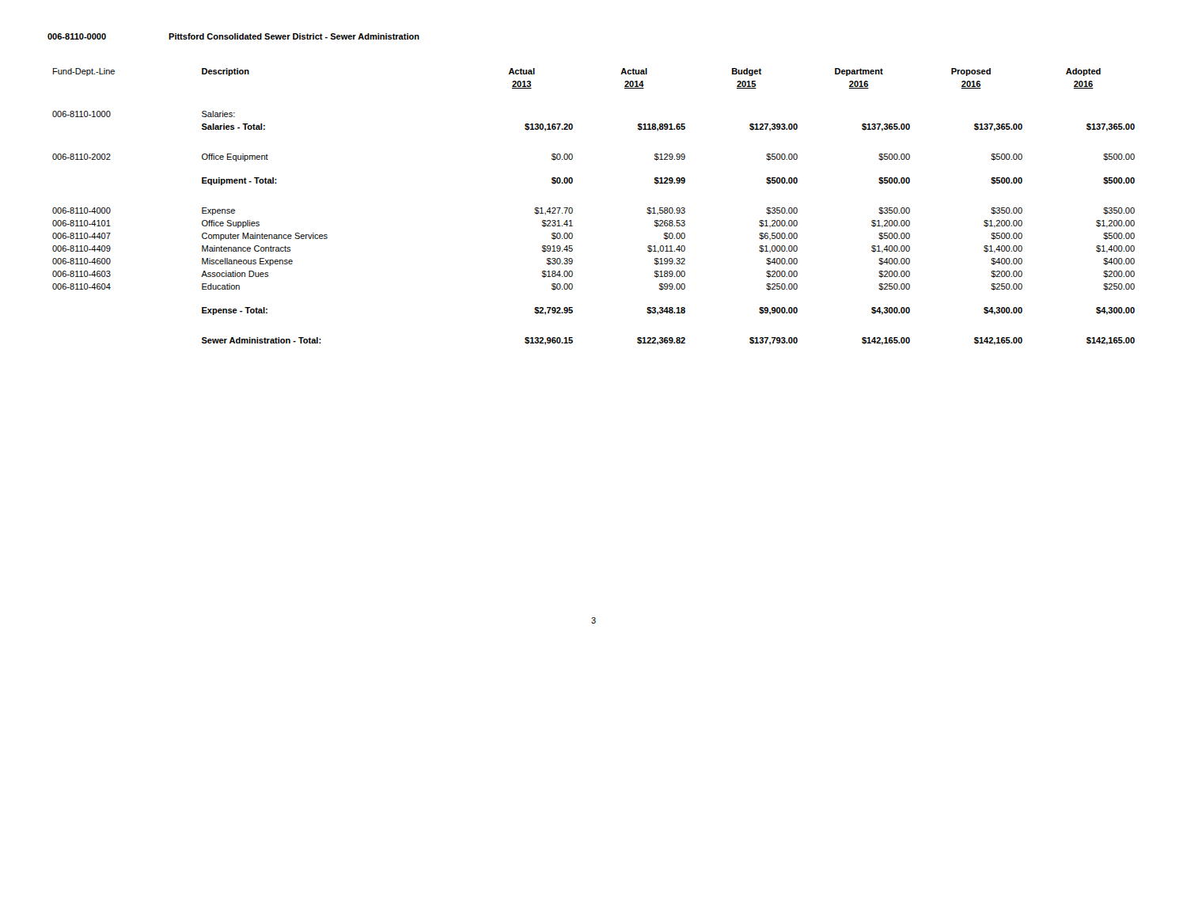006-8110-0000 Pittsford Consolidated Sewer District - Sewer Administration
| Fund-Dept.-Line | Description | Actual | Actual | Budget | Department | Proposed | Adopted |
| --- | --- | --- | --- | --- | --- | --- | --- |
| | | 2013 | 2014 | 2015 | 2016 | 2016 | 2016 |
| 006-8110-1000 | Salaries: | | | | | | |
| | Salaries - Total: | $130,167.20 | $118,891.65 | $127,393.00 | $137,365.00 | $137,365.00 | $137,365.00 |
| 006-8110-2002 | Office Equipment | $0.00 | $129.99 | $500.00 | $500.00 | $500.00 | $500.00 |
| | Equipment - Total: | $0.00 | $129.99 | $500.00 | $500.00 | $500.00 | $500.00 |
| 006-8110-4000 | Expense | $1,427.70 | $1,580.93 | $350.00 | $350.00 | $350.00 | $350.00 |
| 006-8110-4101 | Office Supplies | $231.41 | $268.53 | $1,200.00 | $1,200.00 | $1,200.00 | $1,200.00 |
| 006-8110-4407 | Computer Maintenance Services | $0.00 | $0.00 | $6,500.00 | $500.00 | $500.00 | $500.00 |
| 006-8110-4409 | Maintenance Contracts | $919.45 | $1,011.40 | $1,000.00 | $1,400.00 | $1,400.00 | $1,400.00 |
| 006-8110-4600 | Miscellaneous Expense | $30.39 | $199.32 | $400.00 | $400.00 | $400.00 | $400.00 |
| 006-8110-4603 | Association Dues | $184.00 | $189.00 | $200.00 | $200.00 | $200.00 | $200.00 |
| 006-8110-4604 | Education | $0.00 | $99.00 | $250.00 | $250.00 | $250.00 | $250.00 |
| | Expense - Total: | $2,792.95 | $3,348.18 | $9,900.00 | $4,300.00 | $4,300.00 | $4,300.00 |
| | Sewer Administration - Total: | $132,960.15 | $122,369.82 | $137,793.00 | $142,165.00 | $142,165.00 | $142,165.00 |
3